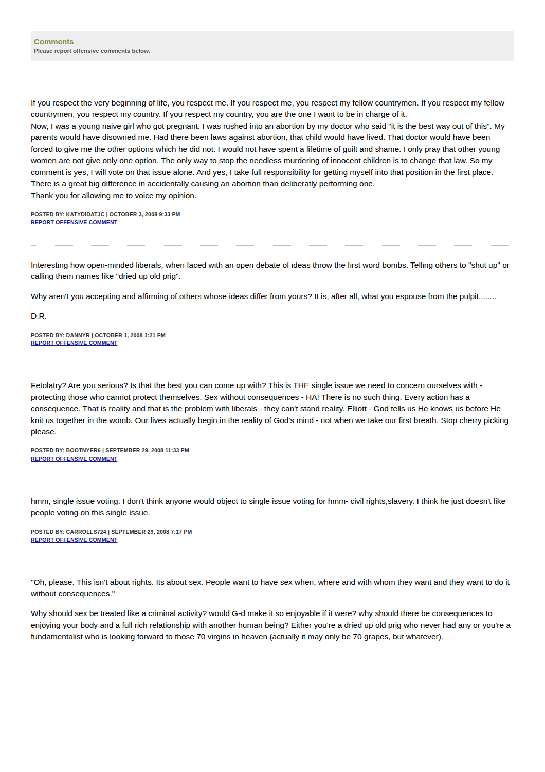Comments
Please report offensive comments below.
If you respect the very beginning of life, you respect me. If you respect me, you respect my fellow countrymen. If you respect my fellow countrymen, you respect my country. If you respect my country, you are the one I want to be in charge of it.
Now, I was a young naive girl who got pregnant. I was rushed into an abortion by my doctor who said "it is the best way out of this". My parents would have disowned me. Had there been laws against abortion, that child would have lived. That doctor would have been forced to give me the other options which he did not. I would not have spent a lifetime of guilt and shame. I only pray that other young women are not give only one option. The only way to stop the needless murdering of innocent children is to change that law. So my comment is yes, I will vote on that issue alone. And yes, I take full responsibility for getting myself into that position in the first place. There is a great big difference in accidentally causing an abortion than deliberatly performing one.
Thank you for allowing me to voice my opinion.
POSTED BY: KATYDIDATJC | OCTOBER 3, 2008 9:33 PM REPORT OFFENSIVE COMMENT
Interesting how open-minded liberals, when faced with an open debate of ideas throw the first word bombs. Telling others to "shut up" or calling them names like "dried up old prig".
Why aren't you accepting and affirming of others whose ideas differ from yours? It is, after all, what you espouse from the pulpit........
D.R.
POSTED BY: DANNYR | OCTOBER 1, 2008 1:21 PM REPORT OFFENSIVE COMMENT
Fetolatry? Are you serious? Is that the best you can come up with? This is THE single issue we need to concern ourselves with - protecting those who cannot protect themselves. Sex without consequences - HA! There is no such thing. Every action has a consequence. That is reality and that is the problem with liberals - they can't stand reality. Elliott - God tells us He knows us before He knit us together in the womb. Our lives actually begin in the reality of God's mind - not when we take our first breath. Stop cherry picking please.
POSTED BY: BOOTNYER6 | SEPTEMBER 29, 2008 11:33 PM REPORT OFFENSIVE COMMENT
hmm, single issue voting. I don't think anyone would object to single issue voting for hmm- civil rights,slavery. I think he just doesn't like people voting on this single issue.
POSTED BY: CARROLLS724 | SEPTEMBER 29, 2008 7:17 PM REPORT OFFENSIVE COMMENT
"Oh, please. This isn't about rights. Its about sex. People want to have sex when, where and with whom they want and they want to do it without consequences."
Why should sex be treated like a criminal activity? would G-d make it so enjoyable if it were? why should there be consequences to enjoying your body and a full rich relationship with another human being? Either you're a dried up old prig who never had any or you're a fundamentalist who is looking forward to those 70 virgins in heaven (actually it may only be 70 grapes, but whatever).